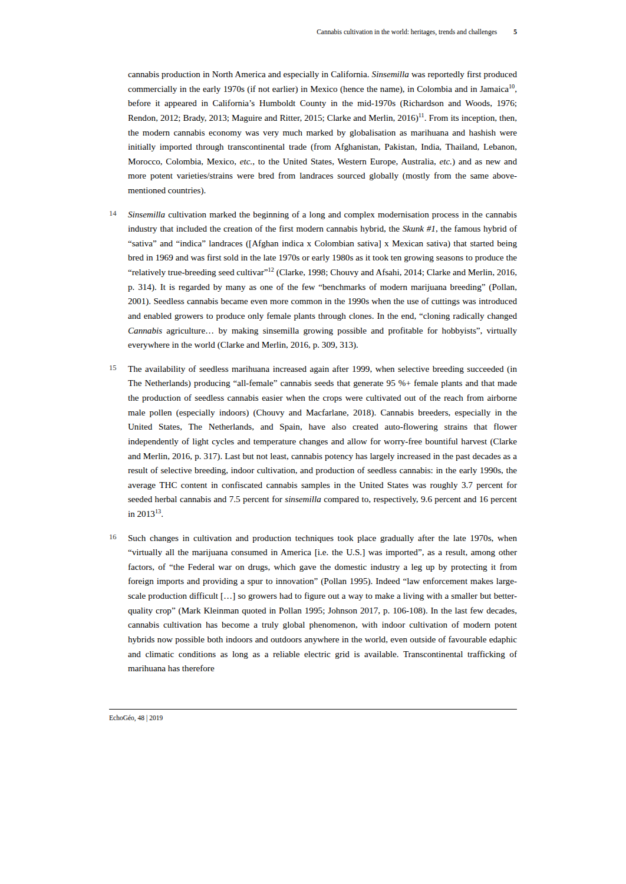Cannabis cultivation in the world: heritages, trends and challenges
5
cannabis production in North America and especially in California. Sinsemilla was reportedly first produced commercially in the early 1970s (if not earlier) in Mexico (hence the name), in Colombia and in Jamaica10, before it appeared in California’s Humboldt County in the mid-1970s (Richardson and Woods, 1976; Rendon, 2012; Brady, 2013; Maguire and Ritter, 2015; Clarke and Merlin, 2016)11. From its inception, then, the modern cannabis economy was very much marked by globalisation as marihuana and hashish were initially imported through transcontinental trade (from Afghanistan, Pakistan, India, Thailand, Lebanon, Morocco, Colombia, Mexico, etc., to the United States, Western Europe, Australia, etc.) and as new and more potent varieties/strains were bred from landraces sourced globally (mostly from the same above-mentioned countries).
14 Sinsemilla cultivation marked the beginning of a long and complex modernisation process in the cannabis industry that included the creation of the first modern cannabis hybrid, the Skunk #1, the famous hybrid of “sativa” and “indica” landraces ([Afghan indica x Colombian sativa] x Mexican sativa) that started being bred in 1969 and was first sold in the late 1970s or early 1980s as it took ten growing seasons to produce the “relatively true-breeding seed cultivar”12 (Clarke, 1998; Chouvy and Afsahi, 2014; Clarke and Merlin, 2016, p. 314). It is regarded by many as one of the few “benchmarks of modern marijuana breeding” (Pollan, 2001). Seedless cannabis became even more common in the 1990s when the use of cuttings was introduced and enabled growers to produce only female plants through clones. In the end, “cloning radically changed Cannabis agriculture… by making sinsemilla growing possible and profitable for hobbyists”, virtually everywhere in the world (Clarke and Merlin, 2016, p. 309, 313).
15 The availability of seedless marihuana increased again after 1999, when selective breeding succeeded (in The Netherlands) producing “all-female” cannabis seeds that generate 95 %+ female plants and that made the production of seedless cannabis easier when the crops were cultivated out of the reach from airborne male pollen (especially indoors) (Chouvy and Macfarlane, 2018). Cannabis breeders, especially in the United States, The Netherlands, and Spain, have also created auto-flowering strains that flower independently of light cycles and temperature changes and allow for worry-free bountiful harvest (Clarke and Merlin, 2016, p. 317). Last but not least, cannabis potency has largely increased in the past decades as a result of selective breeding, indoor cultivation, and production of seedless cannabis: in the early 1990s, the average THC content in confiscated cannabis samples in the United States was roughly 3.7 percent for seeded herbal cannabis and 7.5 percent for sinsemilla compared to, respectively, 9.6 percent and 16 percent in 201313.
16 Such changes in cultivation and production techniques took place gradually after the late 1970s, when “virtually all the marijuana consumed in America [i.e. the U.S.] was imported”, as a result, among other factors, of “the Federal war on drugs, which gave the domestic industry a leg up by protecting it from foreign imports and providing a spur to innovation” (Pollan 1995). Indeed “law enforcement makes large-scale production difficult […] so growers had to figure out a way to make a living with a smaller but better-quality crop” (Mark Kleinman quoted in Pollan 1995; Johnson 2017, p. 106-108). In the last few decades, cannabis cultivation has become a truly global phenomenon, with indoor cultivation of modern potent hybrids now possible both indoors and outdoors anywhere in the world, even outside of favourable edaphic and climatic conditions as long as a reliable electric grid is available. Transcontinental trafficking of marihuana has therefore
EchoGéo, 48 | 2019